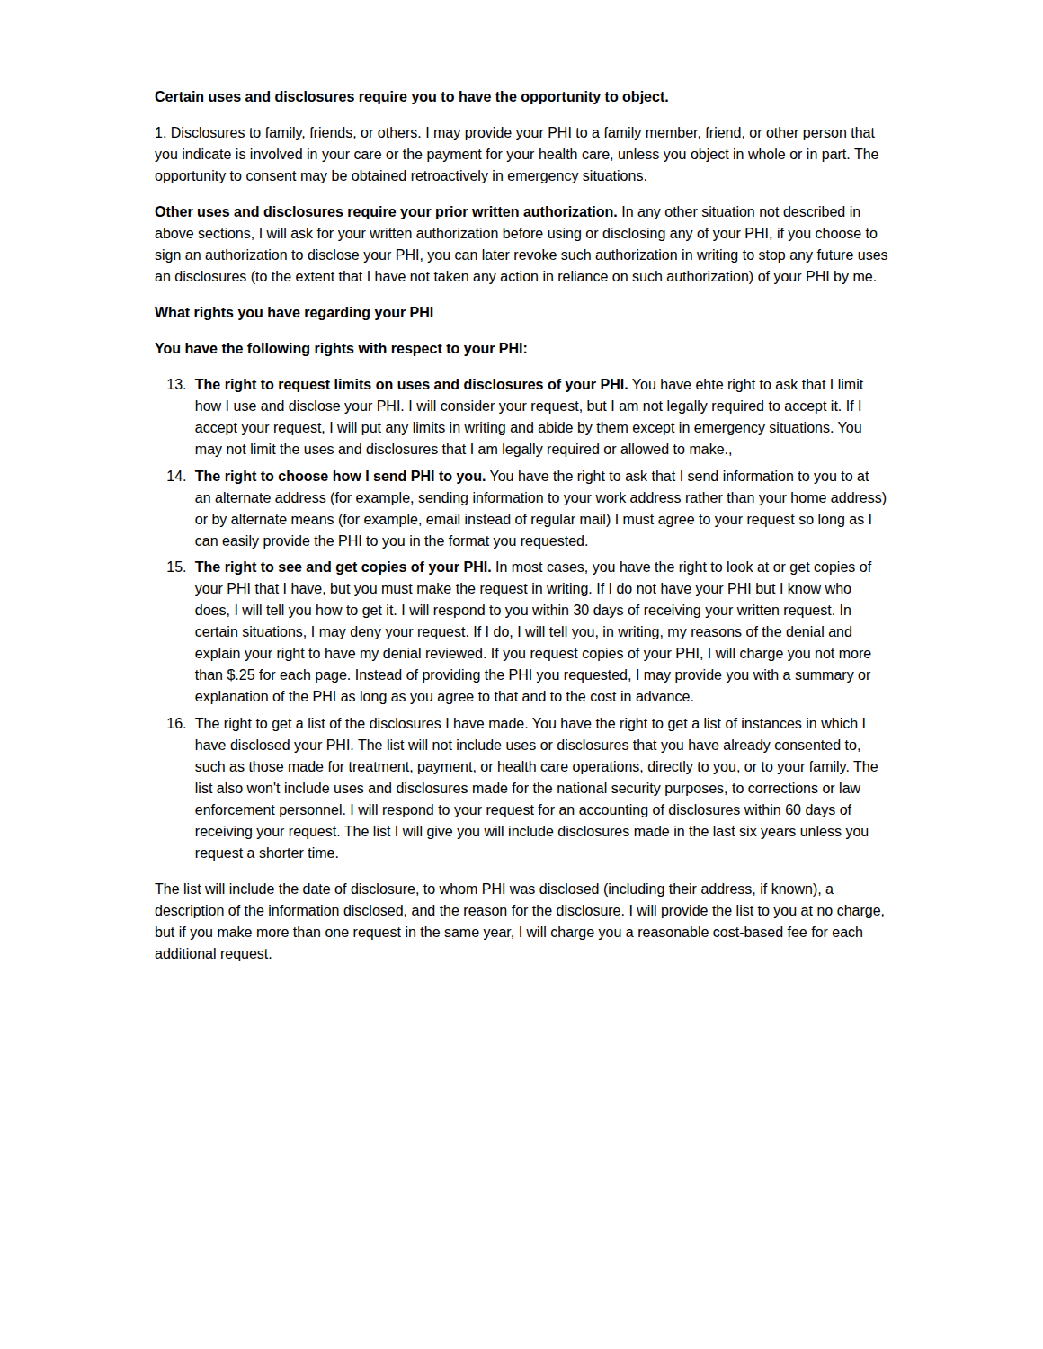Certain uses and disclosures require you to have the opportunity to object.
1. Disclosures to family, friends, or others. I may provide your PHI to a family member, friend, or other person that you indicate is involved in your care or the payment for your health care, unless you object in whole or in part. The opportunity to consent may be obtained retroactively in emergency situations.
Other uses and disclosures require your prior written authorization. In any other situation not described in above sections, I will ask for your written authorization before using or disclosing any of your PHI, if you choose to sign an authorization to disclose your PHI, you can later revoke such authorization in writing to stop any future uses an disclosures (to the extent that I have not taken any action in reliance on such authorization) of your PHI by me.
What rights you have regarding your PHI
You have the following rights with respect to your PHI:
The right to request limits on uses and disclosures of your PHI. You have ehte right to ask that I limit how I use and disclose your PHI. I will consider your request, but I am not legally required to accept it. If I accept your request, I will put any limits in writing and abide by them except in emergency situations. You may not limit the uses and disclosures that I am legally required or allowed to make.,
The right to choose how I send PHI to you. You have the right to ask that I send information to you to at an alternate address (for example, sending information to your work address rather than your home address) or by alternate means (for example, email instead of regular mail) I must agree to your request so long as I can easily provide the PHI to you in the format you requested.
The right to see and get copies of your PHI. In most cases, you have the right to look at or get copies of your PHI that I have, but you must make the request in writing. If I do not have your PHI but I know who does, I will tell you how to get it. I will respond to you within 30 days of receiving your written request. In certain situations, I may deny your request. If I do, I will tell you, in writing, my reasons of the denial and explain your right to have my denial reviewed. If you request copies of your PHI, I will charge you not more than $.25 for each page. Instead of providing the PHI you requested, I may provide you with a summary or explanation of the PHI as long as you agree to that and to the cost in advance.
The right to get a list of the disclosures I have made. You have the right to get a list of instances in which I have disclosed your PHI. The list will not include uses or disclosures that you have already consented to, such as those made for treatment, payment, or health care operations, directly to you, or to your family. The list also won't include uses and disclosures made for the national security purposes, to corrections or law enforcement personnel. I will respond to your request for an accounting of disclosures within 60 days of receiving your request. The list I will give you will include disclosures made in the last six years unless you request a shorter time.
The list will include the date of disclosure, to whom PHI was disclosed (including their address, if known), a description of the information disclosed, and the reason for the disclosure. I will provide the list to you at no charge, but if you make more than one request in the same year, I will charge you a reasonable cost-based fee for each additional request.